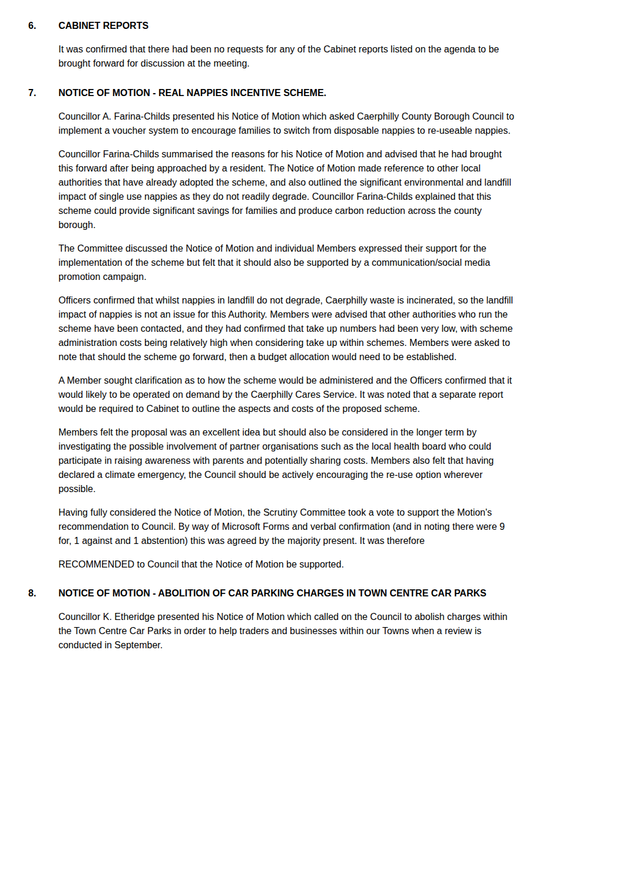6. Cabinet Reports
It was confirmed that there had been no requests for any of the Cabinet reports listed on the agenda to be brought forward for discussion at the meeting.
7. Notice of Motion - Real Nappies Incentive Scheme.
Councillor A. Farina-Childs presented his Notice of Motion which asked Caerphilly County Borough Council to implement a voucher system to encourage families to switch from disposable nappies to re-useable nappies.
Councillor Farina-Childs summarised the reasons for his Notice of Motion and advised that he had brought this forward after being approached by a resident. The Notice of Motion made reference to other local authorities that have already adopted the scheme, and also outlined the significant environmental and landfill impact of single use nappies as they do not readily degrade. Councillor Farina-Childs explained that this scheme could provide significant savings for families and produce carbon reduction across the county borough.
The Committee discussed the Notice of Motion and individual Members expressed their support for the implementation of the scheme but felt that it should also be supported by a communication/social media promotion campaign.
Officers confirmed that whilst nappies in landfill do not degrade, Caerphilly waste is incinerated, so the landfill impact of nappies is not an issue for this Authority. Members were advised that other authorities who run the scheme have been contacted, and they had confirmed that take up numbers had been very low, with scheme administration costs being relatively high when considering take up within schemes. Members were asked to note that should the scheme go forward, then a budget allocation would need to be established.
A Member sought clarification as to how the scheme would be administered and the Officers confirmed that it would likely to be operated on demand by the Caerphilly Cares Service. It was noted that a separate report would be required to Cabinet to outline the aspects and costs of the proposed scheme.
Members felt the proposal was an excellent idea but should also be considered in the longer term by investigating the possible involvement of partner organisations such as the local health board who could participate in raising awareness with parents and potentially sharing costs. Members also felt that having declared a climate emergency, the Council should be actively encouraging the re-use option wherever possible.
Having fully considered the Notice of Motion, the Scrutiny Committee took a vote to support the Motion's recommendation to Council. By way of Microsoft Forms and verbal confirmation (and in noting there were 9 for, 1 against and 1 abstention) this was agreed by the majority present. It was therefore
RECOMMENDED to Council that the Notice of Motion be supported.
8. Notice of Motion - Abolition of Car Parking Charges in Town Centre Car Parks
Councillor K. Etheridge presented his Notice of Motion which called on the Council to abolish charges within the Town Centre Car Parks in order to help traders and businesses within our Towns when a review is conducted in September.